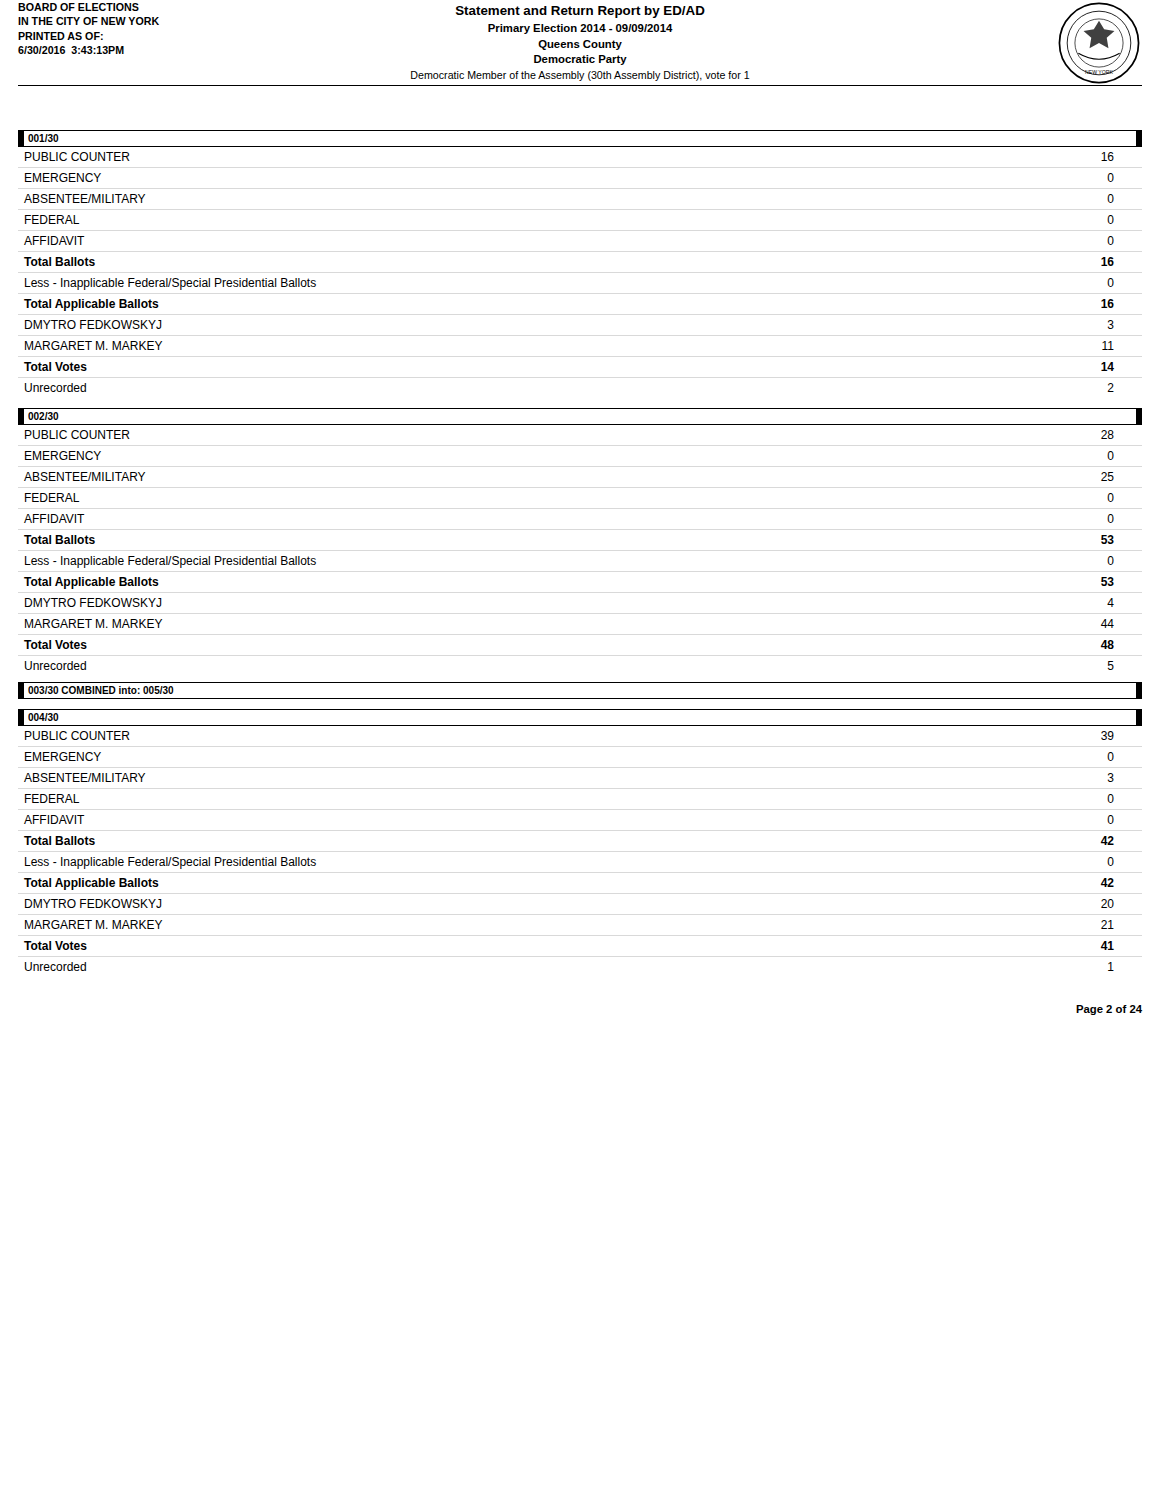BOARD OF ELECTIONS
IN THE CITY OF NEW YORK
PRINTED AS OF:
6/30/2016 3:43:13PM
Statement and Return Report by ED/AD
Primary Election 2014 - 09/09/2014
Queens County
Democratic Party
Democratic Member of the Assembly (30th Assembly District), vote for 1
NEW YORK
001/30
| PUBLIC COUNTER | 16 |
| EMERGENCY | 0 |
| ABSENTEE/MILITARY | 0 |
| FEDERAL | 0 |
| AFFIDAVIT | 0 |
| Total Ballots | 16 |
| Less - Inapplicable Federal/Special Presidential Ballots | 0 |
| Total Applicable Ballots | 16 |
| DMYTRO FEDKOWSKYJ | 3 |
| MARGARET M. MARKEY | 11 |
| Total Votes | 14 |
| Unrecorded | 2 |
002/30
| PUBLIC COUNTER | 28 |
| EMERGENCY | 0 |
| ABSENTEE/MILITARY | 25 |
| FEDERAL | 0 |
| AFFIDAVIT | 0 |
| Total Ballots | 53 |
| Less - Inapplicable Federal/Special Presidential Ballots | 0 |
| Total Applicable Ballots | 53 |
| DMYTRO FEDKOWSKYJ | 4 |
| MARGARET M. MARKEY | 44 |
| Total Votes | 48 |
| Unrecorded | 5 |
003/30 COMBINED into: 005/30
004/30
| PUBLIC COUNTER | 39 |
| EMERGENCY | 0 |
| ABSENTEE/MILITARY | 3 |
| FEDERAL | 0 |
| AFFIDAVIT | 0 |
| Total Ballots | 42 |
| Less - Inapplicable Federal/Special Presidential Ballots | 0 |
| Total Applicable Ballots | 42 |
| DMYTRO FEDKOWSKYJ | 20 |
| MARGARET M. MARKEY | 21 |
| Total Votes | 41 |
| Unrecorded | 1 |
Page 2 of 24